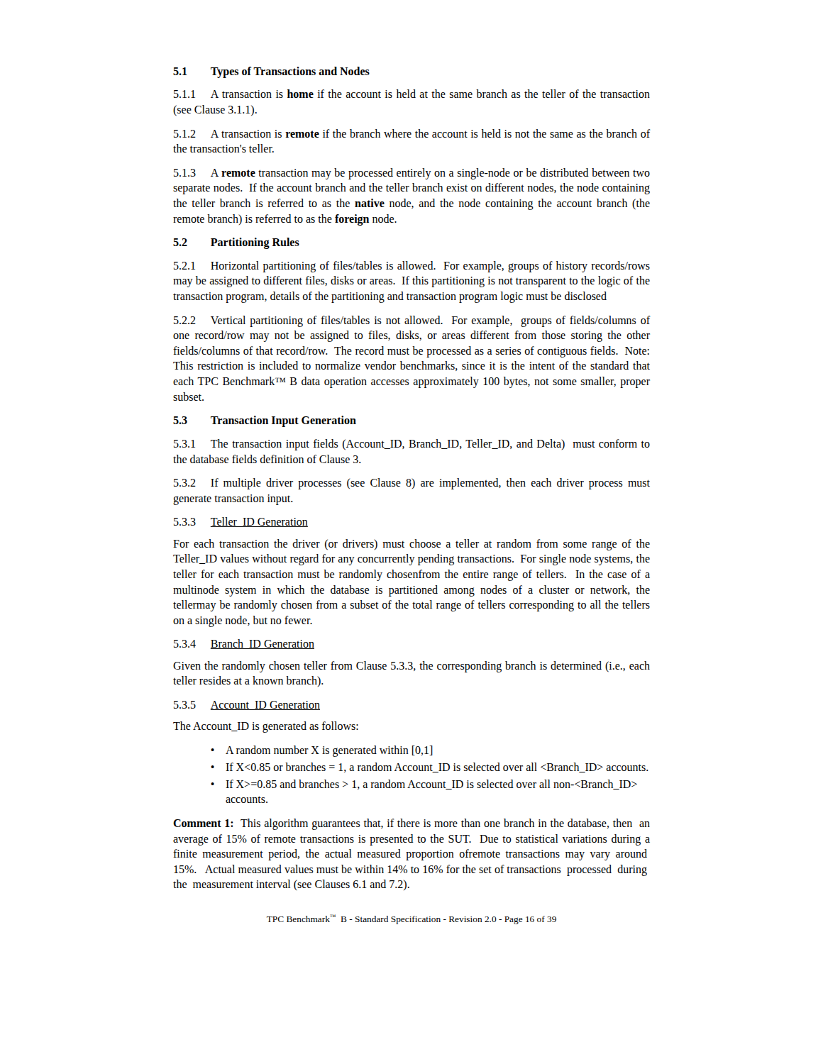5.1 Types of Transactions and Nodes
5.1.1 A transaction is home if the account is held at the same branch as the teller of the transaction (see Clause 3.1.1).
5.1.2 A transaction is remote if the branch where the account is held is not the same as the branch of the transaction's teller.
5.1.3 A remote transaction may be processed entirely on a single-node or be distributed between two separate nodes. If the account branch and the teller branch exist on different nodes, the node containing the teller branch is referred to as the native node, and the node containing the account branch (the remote branch) is referred to as the foreign node.
5.2 Partitioning Rules
5.2.1 Horizontal partitioning of files/tables is allowed. For example, groups of history records/rows may be assigned to different files, disks or areas. If this partitioning is not transparent to the logic of the transaction program, details of the partitioning and transaction program logic must be disclosed
5.2.2 Vertical partitioning of files/tables is not allowed. For example, groups of fields/columns of one record/row may not be assigned to files, disks, or areas different from those storing the other fields/columns of that record/row. The record must be processed as a series of contiguous fields. Note: This restriction is included to normalize vendor benchmarks, since it is the intent of the standard that each TPC Benchmark™ B data operation accesses approximately 100 bytes, not some smaller, proper subset.
5.3 Transaction Input Generation
5.3.1 The transaction input fields (Account_ID, Branch_ID, Teller_ID, and Delta) must conform to the database fields definition of Clause 3.
5.3.2 If multiple driver processes (see Clause 8) are implemented, then each driver process must generate transaction input.
5.3.3 Teller_ID Generation
For each transaction the driver (or drivers) must choose a teller at random from some range of the Teller_ID values without regard for any concurrently pending transactions. For single node systems, the teller for each transaction must be randomly chosenfrom the entire range of tellers. In the case of a multinode system in which the database is partitioned among nodes of a cluster or network, the tellermay be randomly chosen from a subset of the total range of tellers corresponding to all the tellers on a single node, but no fewer.
5.3.4 Branch_ID Generation
Given the randomly chosen teller from Clause 5.3.3, the corresponding branch is determined (i.e., each teller resides at a known branch).
5.3.5 Account_ID Generation
The Account_ID is generated as follows:
A random number X is generated within [0,1]
If X<0.85 or branches = 1, a random Account_ID is selected over all <Branch_ID> accounts.
If X>=0.85 and branches > 1, a random Account_ID is selected over all non-<Branch_ID> accounts.
Comment 1: This algorithm guarantees that, if there is more than one branch in the database, then an average of 15% of remote transactions is presented to the SUT. Due to statistical variations during a finite measurement period, the actual measured proportion ofremote transactions may vary around 15%. Actual measured values must be within 14% to 16% for the set of transactions processed during the measurement interval (see Clauses 6.1 and 7.2).
TPC Benchmark™ B - Standard Specification - Revision 2.0 - Page 16 of 39